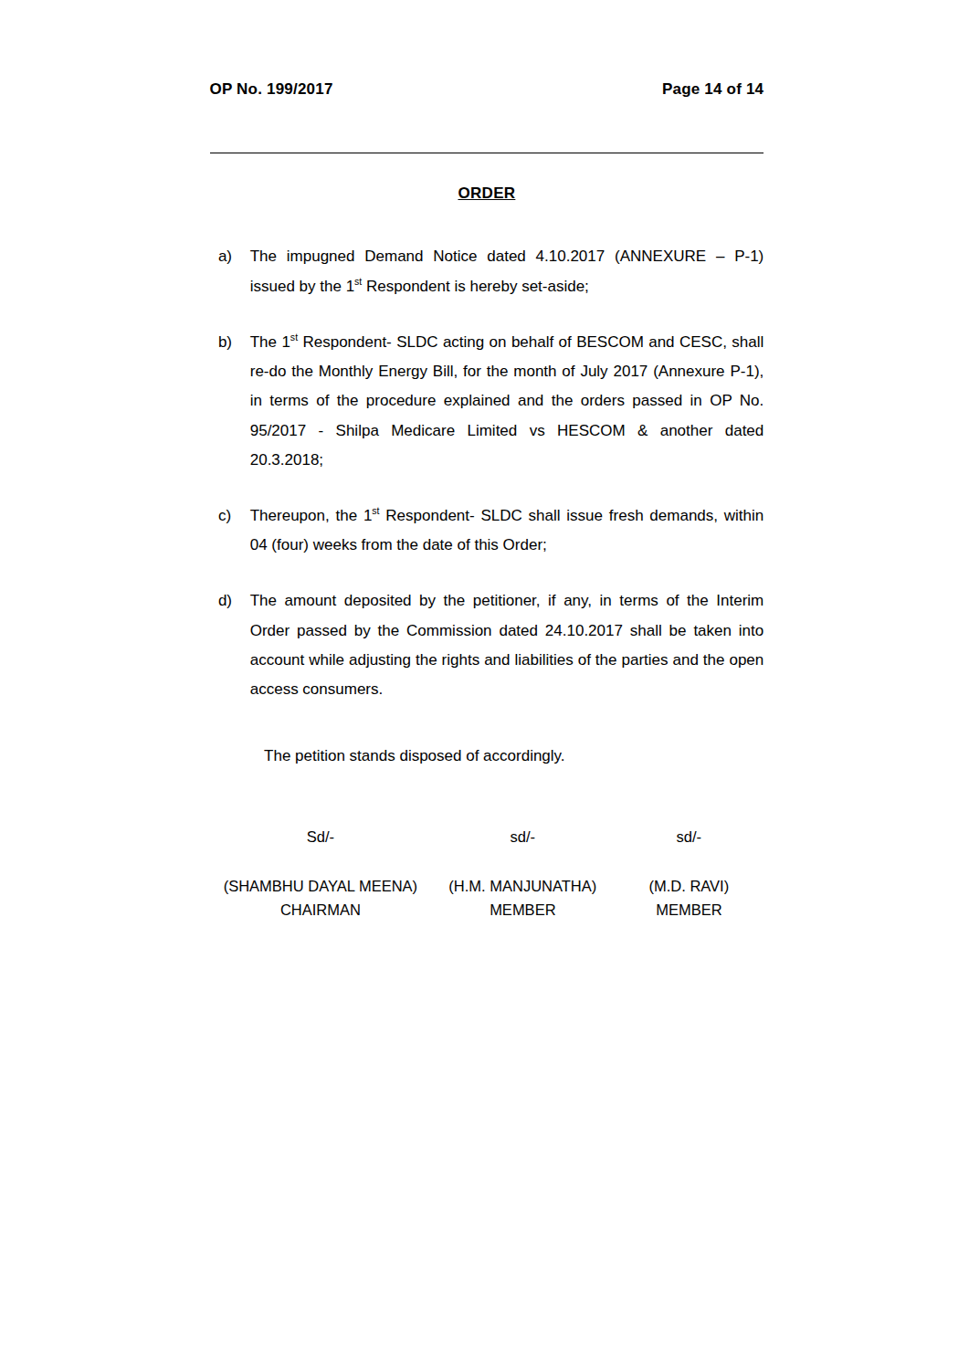OP No. 199/2017 Page 14 of 14
ORDER
a) The impugned Demand Notice dated 4.10.2017 (ANNEXURE – P-1) issued by the 1st Respondent is hereby set-aside;
b) The 1st Respondent- SLDC acting on behalf of BESCOM and CESC, shall re-do the Monthly Energy Bill, for the month of July 2017 (Annexure P-1), in terms of the procedure explained and the orders passed in OP No. 95/2017 - Shilpa Medicare Limited vs HESCOM & another dated 20.3.2018;
c) Thereupon, the 1st Respondent- SLDC shall issue fresh demands, within 04 (four) weeks from the date of this Order;
d) The amount deposited by the petitioner, if any, in terms of the Interim Order passed by the Commission dated 24.10.2017 shall be taken into account while adjusting the rights and liabilities of the parties and the open access consumers.
The petition stands disposed of accordingly.
| Sd/- (SHAMBHU DAYAL MEENA) CHAIRMAN | sd/- (H.M. MANJUNATHA) MEMBER | sd/- (M.D. RAVI) MEMBER |